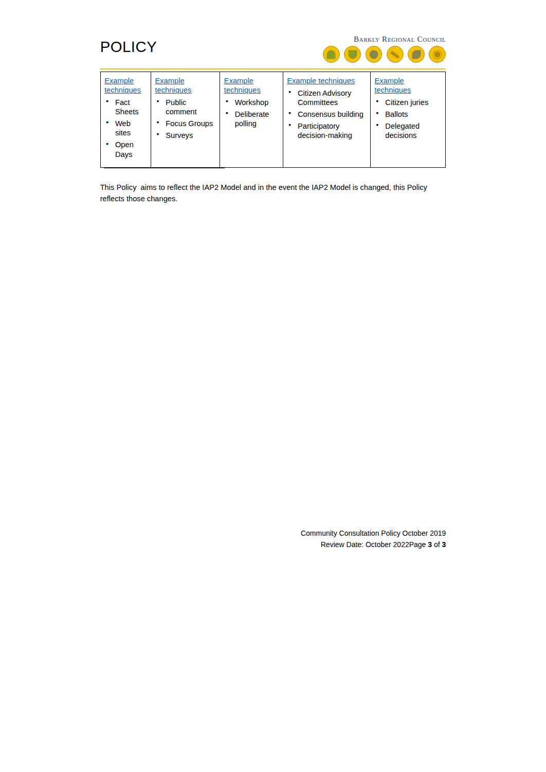POLICY
Barkly Regional Council
| Example techniques Fact Sheets Web sites Open Days | Example techniques Public comment Focus Groups Surveys | Example techniques Workshop Deliberate polling | Example techniques Citizen Advisory Committees Consensus building Participatory decision-making | Example techniques Citizen juries Ballots Delegated decisions |
This Policy aims to reflect the IAP2 Model and in the event the IAP2 Model is changed, this Policy reflects those changes.
Community Consultation Policy October 2019
Review Date: October 2022Page 3 of 3